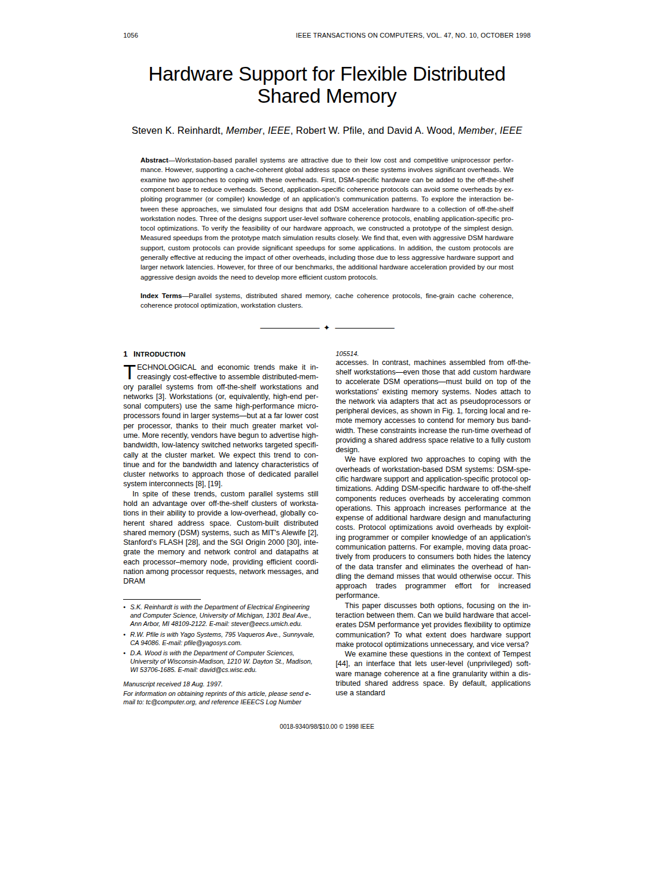1056 IEEE TRANSACTIONS ON COMPUTERS, VOL. 47, NO. 10, OCTOBER 1998
Hardware Support for Flexible Distributed
Shared Memory
Steven K. Reinhardt, Member, IEEE, Robert W. Pfile, and David A. Wood, Member, IEEE
Abstract—Workstation-based parallel systems are attractive due to their low cost and competitive uniprocessor performance. However, supporting a cache-coherent global address space on these systems involves significant overheads. We examine two approaches to coping with these overheads. First, DSM-specific hardware can be added to the off-the-shelf component base to reduce overheads. Second, application-specific coherence protocols can avoid some overheads by exploiting programmer (or compiler) knowledge of an application's communication patterns. To explore the interaction between these approaches, we simulated four designs that add DSM acceleration hardware to a collection of off-the-shelf workstation nodes. Three of the designs support user-level software coherence protocols, enabling application-specific protocol optimizations. To verify the feasibility of our hardware approach, we constructed a prototype of the simplest design. Measured speedups from the prototype match simulation results closely. We find that, even with aggressive DSM hardware support, custom protocols can provide significant speedups for some applications. In addition, the custom protocols are generally effective at reducing the impact of other overheads, including those due to less aggressive hardware support and larger network latencies. However, for three of our benchmarks, the additional hardware acceleration provided by our most aggressive design avoids the need to develop more efficient custom protocols.
Index Terms—Parallel systems, distributed shared memory, cache coherence protocols, fine-grain cache coherence, coherence protocol optimization, workstation clusters.
———————— ✦ ————————
1 INTRODUCTION
TECHNOLOGICAL and economic trends make it increasingly cost-effective to assemble distributed-memory parallel systems from off-the-shelf workstations and networks [3]. Workstations (or, equivalently, high-end personal computers) use the same high-performance microprocessors found in larger systems—but at a far lower cost per processor, thanks to their much greater market volume. More recently, vendors have begun to advertise high-bandwidth, low-latency switched networks targeted specifically at the cluster market. We expect this trend to continue and for the bandwidth and latency characteristics of cluster networks to approach those of dedicated parallel system interconnects [8], [19].
In spite of these trends, custom parallel systems still hold an advantage over off-the-shelf clusters of workstations in their ability to provide a low-overhead, globally coherent shared address space. Custom-built distributed shared memory (DSM) systems, such as MIT's Alewife [2], Stanford's FLASH [28], and the SGI Origin 2000 [30], integrate the memory and network control and datapaths at each processor–memory node, providing efficient coordination among processor requests, network messages, and DRAM
S.K. Reinhardt is with the Department of Electrical Engineering and Computer Science, University of Michigan, 1301 Beal Ave., Ann Arbor, MI 48109-2122. E-mail: stever@eecs.umich.edu.
R.W. Pfile is with Yago Systems, 795 Vaqueros Ave., Sunnyvale, CA 94086. E-mail: pfile@yagosys.com.
D.A. Wood is with the Department of Computer Sciences, University of Wisconsin-Madison, 1210 W. Dayton St., Madison, WI 53706-1685. E-mail: david@cs.wisc.edu.
Manuscript received 18 Aug. 1997.
For information on obtaining reprints of this article, please send e-mail to: tc@computer.org, and reference IEEECS Log Number 105514.
accesses. In contrast, machines assembled from off-the-shelf workstations—even those that add custom hardware to accelerate DSM operations—must build on top of the workstations' existing memory systems. Nodes attach to the network via adapters that act as pseudoprocessors or peripheral devices, as shown in Fig. 1, forcing local and remote memory accesses to contend for memory bus bandwidth. These constraints increase the run-time overhead of providing a shared address space relative to a fully custom design.
We have explored two approaches to coping with the overheads of workstation-based DSM systems: DSM-specific hardware support and application-specific protocol optimizations. Adding DSM-specific hardware to off-the-shelf components reduces overheads by accelerating common operations. This approach increases performance at the expense of additional hardware design and manufacturing costs. Protocol optimizations avoid overheads by exploiting programmer or compiler knowledge of an application's communication patterns. For example, moving data proactively from producers to consumers both hides the latency of the data transfer and eliminates the overhead of handling the demand misses that would otherwise occur. This approach trades programmer effort for increased performance.
This paper discusses both options, focusing on the interaction between them. Can we build hardware that accelerates DSM performance yet provides flexibility to optimize communication? To what extent does hardware support make protocol optimizations unnecessary, and vice versa?
We examine these questions in the context of Tempest [44], an interface that lets user-level (unprivileged) software manage coherence at a fine granularity within a distributed shared address space. By default, applications use a standard
0018-9340/98/$10.00 © 1998 IEEE